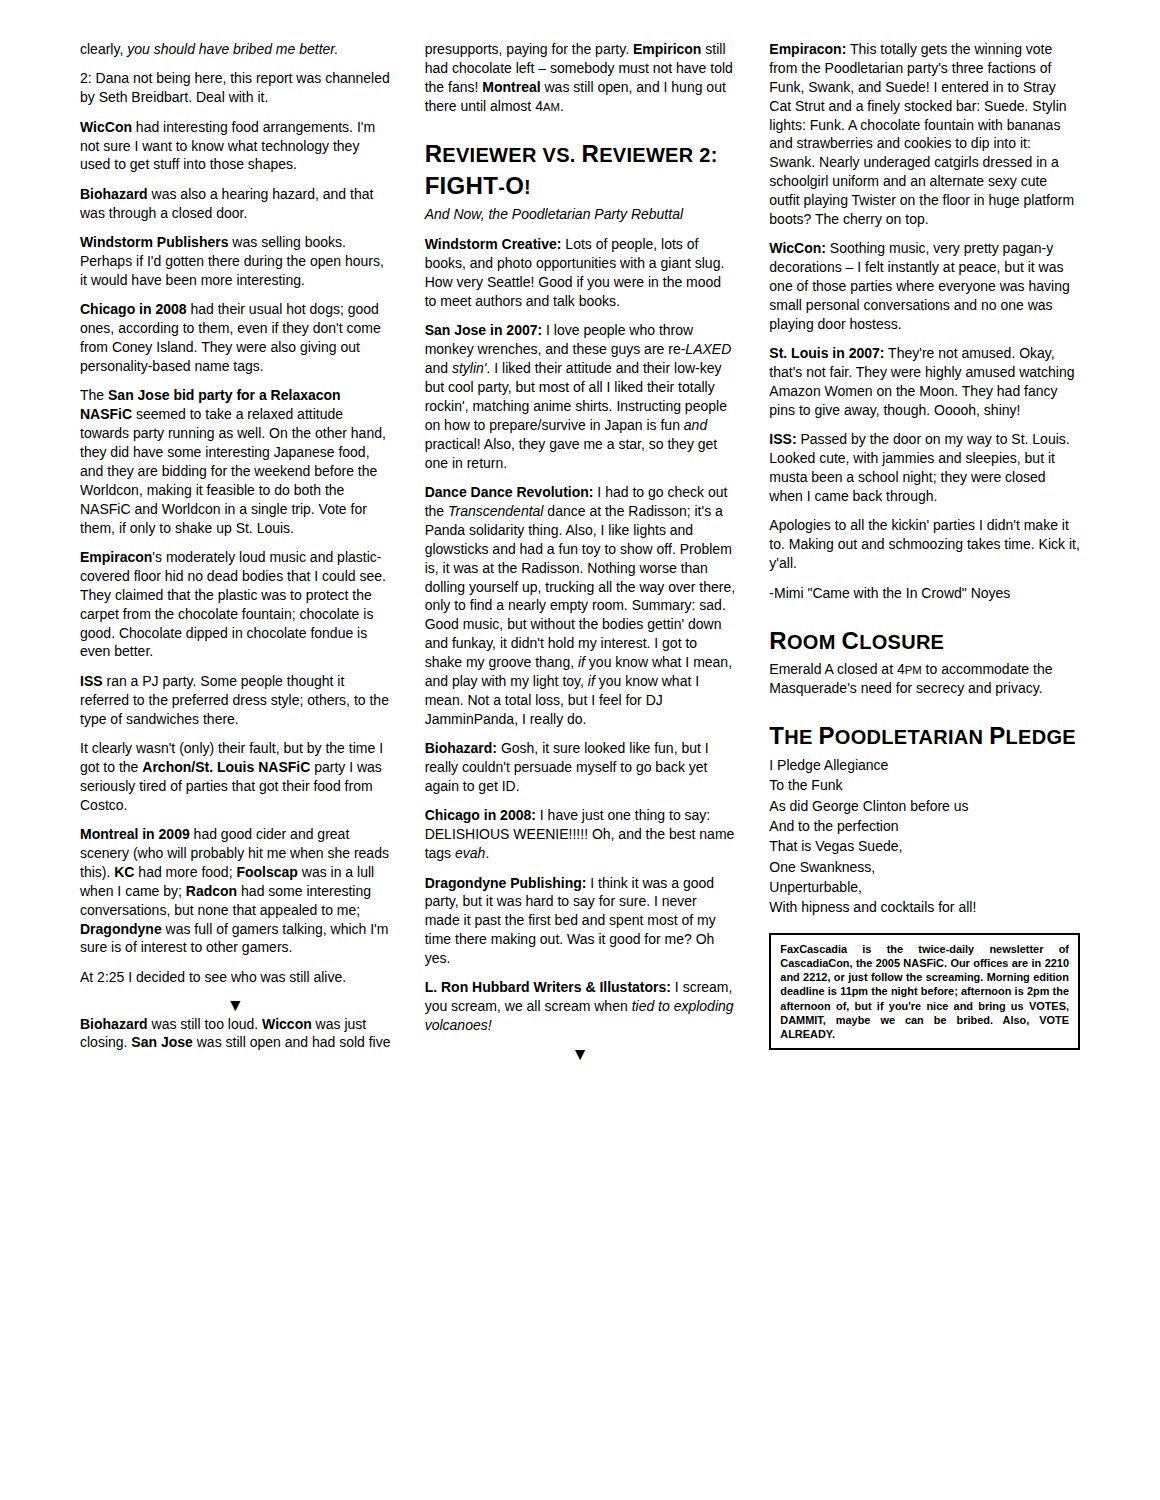clearly, you should have bribed me better.
2: Dana not being here, this report was channeled by Seth Breidbart. Deal with it.
WicCon had interesting food arrangements. I'm not sure I want to know what technology they used to get stuff into those shapes.
Biohazard was also a hearing hazard, and that was through a closed door.
Windstorm Publishers was selling books. Perhaps if I'd gotten there during the open hours, it would have been more interesting.
Chicago in 2008 had their usual hot dogs; good ones, according to them, even if they don't come from Coney Island. They were also giving out personality-based name tags.
The San Jose bid party for a Relaxacon NASFiC seemed to take a relaxed attitude towards party running as well. On the other hand, they did have some interesting Japanese food, and they are bidding for the weekend before the Worldcon, making it feasible to do both the NASFiC and Worldcon in a single trip. Vote for them, if only to shake up St. Louis.
Empiracon's moderately loud music and plastic-covered floor hid no dead bodies that I could see. They claimed that the plastic was to protect the carpet from the chocolate fountain; chocolate is good. Chocolate dipped in chocolate fondue is even better.
ISS ran a PJ party. Some people thought it referred to the preferred dress style; others, to the type of sandwiches there.
It clearly wasn't (only) their fault, but by the time I got to the Archon/St. Louis NASFiC party I was seriously tired of parties that got their food from Costco.
Montreal in 2009 had good cider and great scenery (who will probably hit me when she reads this). KC had more food; Foolscap was in a lull when I came by; Radcon had some interesting conversations, but none that appealed to me; Dragondyne was full of gamers talking, which I'm sure is of interest to other gamers.
At 2:25 I decided to see who was still alive.
▼
Biohazard was still too loud. Wiccon was just closing. San Jose was still open and had sold five presupports, paying for the party. Empiricon still had chocolate left – somebody must not have told the fans! Montreal was still open, and I hung out there until almost 4AM.
REVIEWER VS. REVIEWER 2: FIGHT-O!
And Now, the Poodletarian Party Rebuttal
Windstorm Creative: Lots of people, lots of books, and photo opportunities with a giant slug. How very Seattle! Good if you were in the mood to meet authors and talk books.
San Jose in 2007: I love people who throw monkey wrenches, and these guys are re-LAXED and stylin'. I liked their attitude and their low-key but cool party, but most of all I liked their totally rockin', matching anime shirts. Instructing people on how to prepare/survive in Japan is fun and practical! Also, they gave me a star, so they get one in return.
Dance Dance Revolution: I had to go check out the Transcendental dance at the Radisson; it's a Panda solidarity thing. Also, I like lights and glowsticks and had a fun toy to show off. Problem is, it was at the Radisson. Nothing worse than dolling yourself up, trucking all the way over there, only to find a nearly empty room. Summary: sad. Good music, but without the bodies gettin' down and funkay, it didn't hold my interest. I got to shake my groove thang, if you know what I mean, and play with my light toy, if you know what I mean. Not a total loss, but I feel for DJ JamminPanda, I really do.
Biohazard: Gosh, it sure looked like fun, but I really couldn't persuade myself to go back yet again to get ID.
Chicago in 2008: I have just one thing to say: DELISHIOUS WEENIE!!!!! Oh, and the best name tags evah.
Dragondyne Publishing: I think it was a good party, but it was hard to say for sure. I never made it past the first bed and spent most of my time there making out. Was it good for me? Oh yes.
L. Ron Hubbard Writers & Illustators: I scream, you scream, we all scream when tied to exploding volcanoes!
▼
Empiracon: This totally gets the winning vote from the Poodletarian party's three factions of Funk, Swank, and Suede! I entered in to Stray Cat Strut and a finely stocked bar: Suede. Stylin lights: Funk. A chocolate fountain with bananas and strawberries and cookies to dip into it: Swank. Nearly underaged catgirls dressed in a schoolgirl uniform and an alternate sexy cute outfit playing Twister on the floor in huge platform boots? The cherry on top.
WicCon: Soothing music, very pretty pagan-y decorations – I felt instantly at peace, but it was one of those parties where everyone was having small personal conversations and no one was playing door hostess.
St. Louis in 2007: They're not amused. Okay, that's not fair. They were highly amused watching Amazon Women on the Moon. They had fancy pins to give away, though. Ooooh, shiny!
ISS: Passed by the door on my way to St. Louis. Looked cute, with jammies and sleepies, but it musta been a school night; they were closed when I came back through.
Apologies to all the kickin' parties I didn't make it to. Making out and schmoozing takes time. Kick it, y'all.
-Mimi "Came with the In Crowd" Noyes
ROOM CLOSURE
Emerald A closed at 4PM to accommodate the Masquerade's need for secrecy and privacy.
THE POODLETARIAN PLEDGE
I Pledge Allegiance
To the Funk
As did George Clinton before us
And to the perfection
That is Vegas Suede,
One Swankness,
Unperturbable,
With hipness and cocktails for all!
FaxCascadia is the twice-daily newsletter of CascadiaCon, the 2005 NASFiC. Our offices are in 2210 and 2212, or just follow the screaming. Morning edition deadline is 11pm the night before; afternoon is 2pm the afternoon of, but if you're nice and bring us VOTES, DAMMIT, maybe we can be bribed. Also, VOTE ALREADY.